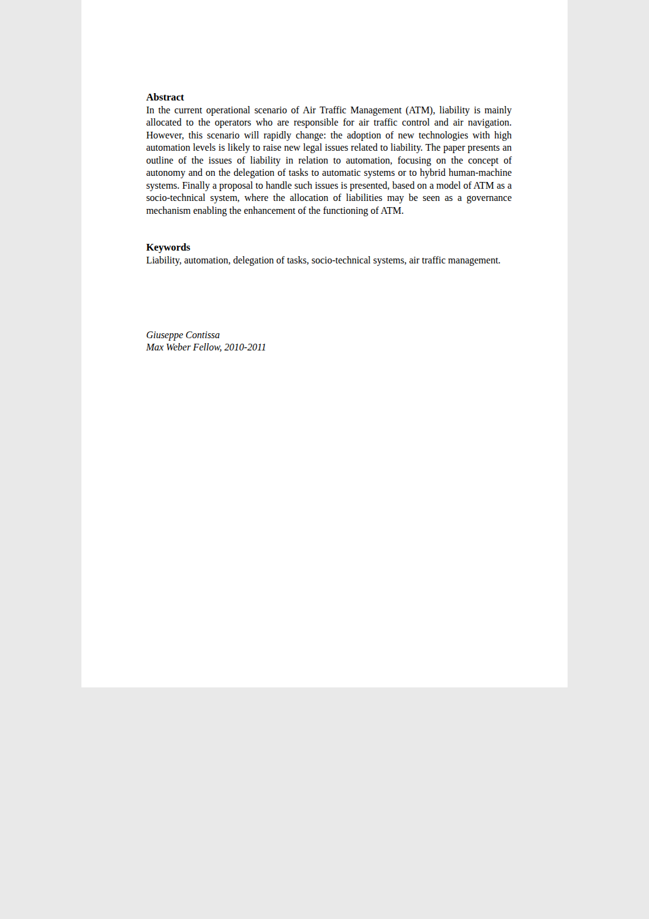Abstract
In the current operational scenario of Air Traffic Management (ATM), liability is mainly allocated to the operators who are responsible for air traffic control and air navigation. However, this scenario will rapidly change: the adoption of new technologies with high automation levels is likely to raise new legal issues related to liability. The paper presents an outline of the issues of liability in relation to automation, focusing on the concept of autonomy and on the delegation of tasks to automatic systems or to hybrid human-machine systems. Finally a proposal to handle such issues is presented, based on a model of ATM as a socio-technical system, where the allocation of liabilities may be seen as a governance mechanism enabling the enhancement of the functioning of ATM.
Keywords
Liability, automation, delegation of tasks, socio-technical systems, air traffic management.
Giuseppe Contissa
Max Weber Fellow, 2010-2011